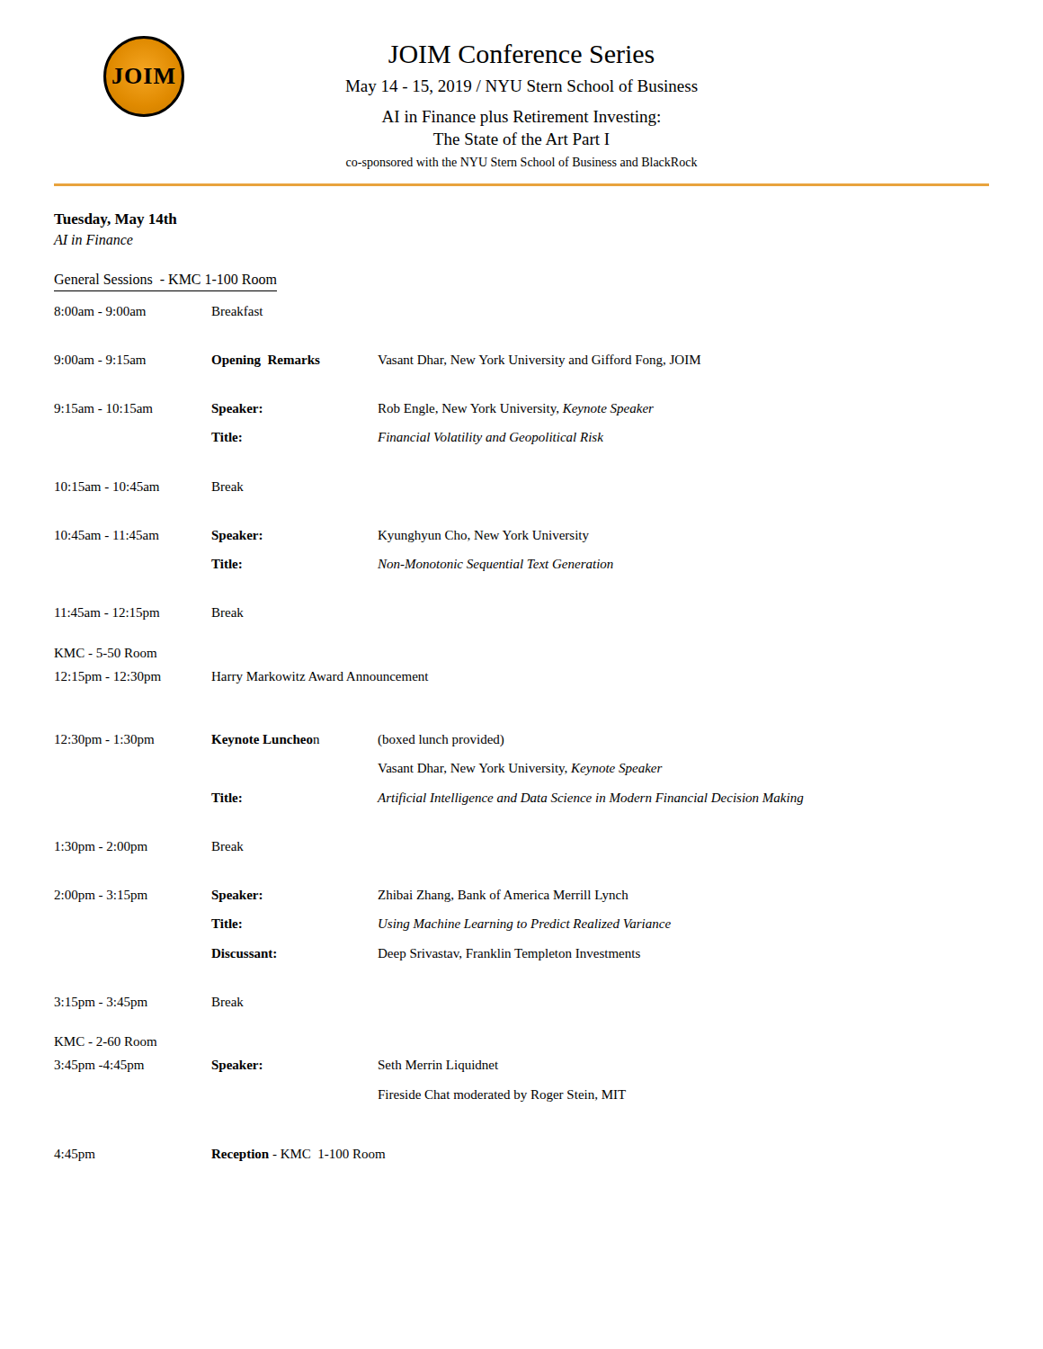JOIM
JOIM Conference Series
May 14 - 15, 2019 / NYU Stern School of Business
AI in Finance plus Retirement Investing:
The State of the Art Part I
co-sponsored with the NYU Stern School of Business and BlackRock
Tuesday, May 14th
AI in Finance
General Sessions - KMC 1-100 Room
| 8:00am - 9:00am | Breakfast | |
| 9:00am - 9:15am | Opening Remarks | Vasant Dhar, New York University and Gifford Fong, JOIM |
| 9:15am - 10:15am | Speaker: | Rob Engle, New York University, Keynote Speaker |
| | Title: | Financial Volatility and Geopolitical Risk |
| 10:15am - 10:45am | Break | |
| 10:45am - 11:45am | Speaker: | Kyunghyun Cho, New York University |
| | Title: | Non-Monotonic Sequential Text Generation |
| 11:45am - 12:15pm | Break | |
KMC - 5-50 Room
| 12:15pm - 12:30pm | Harry Markowitz Award Announcement |
| 12:30pm - 1:30pm | Keynote Luncheo n | (boxed lunch provided) |
| | | Vasant Dhar, New York University, Keynote Speaker |
| | Title: | Artificial Intelligence and Data Science in Modern Financial Decision Making |
| 1:30pm - 2:00pm | Break | |
| 2:00pm - 3:15pm | Speaker: | Zhibai Zhang, Bank of America Merrill Lynch |
| | Title: | Using Machine Learning to Predict Realized Variance |
| | Discussant: | Deep Srivastav, Franklin Templeton Investments |
| 3:15pm - 3:45pm | Break | |
KMC - 2-60 Room
| 3:45pm -4:45pm | Speaker: | Seth Merrin Liquidnet |
| | | Fireside Chat moderated by Roger Stein, MIT |
| 4:45pm | Reception - KMC 1-100 Room |